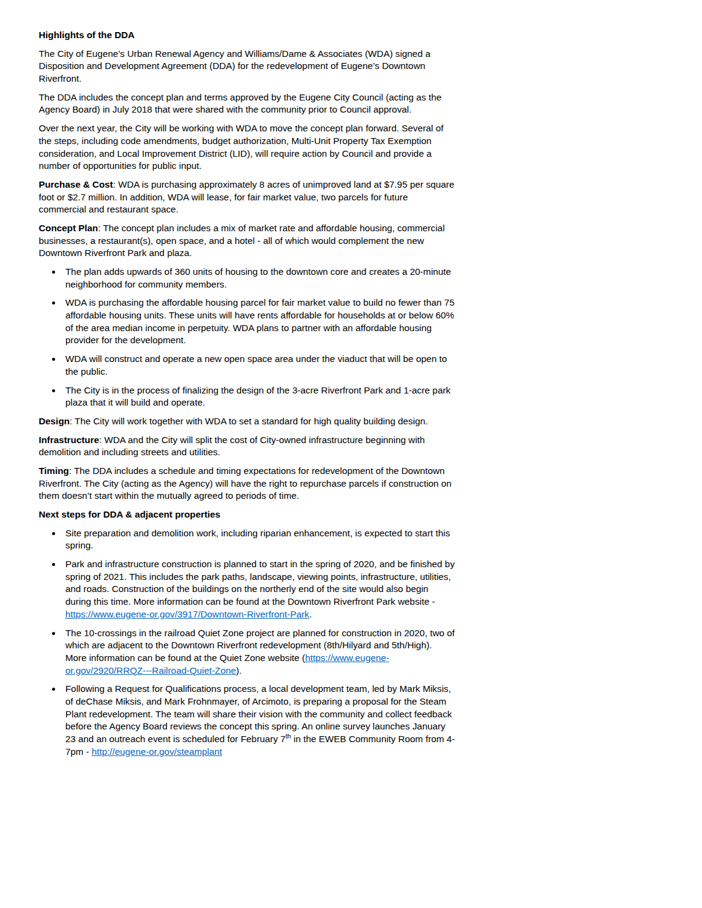Highlights of the DDA
The City of Eugene’s Urban Renewal Agency and Williams/Dame & Associates (WDA) signed a Disposition and Development Agreement (DDA) for the redevelopment of Eugene’s Downtown Riverfront.
The DDA includes the concept plan and terms approved by the Eugene City Council (acting as the Agency Board) in July 2018 that were shared with the community prior to Council approval.
Over the next year, the City will be working with WDA to move the concept plan forward. Several of the steps, including code amendments, budget authorization, Multi-Unit Property Tax Exemption consideration, and Local Improvement District (LID), will require action by Council and provide a number of opportunities for public input.
Purchase & Cost: WDA is purchasing approximately 8 acres of unimproved land at $7.95 per square foot or $2.7 million. In addition, WDA will lease, for fair market value, two parcels for future commercial and restaurant space.
Concept Plan: The concept plan includes a mix of market rate and affordable housing, commercial businesses, a restaurant(s), open space, and a hotel - all of which would complement the new Downtown Riverfront Park and plaza.
The plan adds upwards of 360 units of housing to the downtown core and creates a 20-minute neighborhood for community members.
WDA is purchasing the affordable housing parcel for fair market value to build no fewer than 75 affordable housing units. These units will have rents affordable for households at or below 60% of the area median income in perpetuity. WDA plans to partner with an affordable housing provider for the development.
WDA will construct and operate a new open space area under the viaduct that will be open to the public.
The City is in the process of finalizing the design of the 3-acre Riverfront Park and 1-acre park plaza that it will build and operate.
Design: The City will work together with WDA to set a standard for high quality building design.
Infrastructure: WDA and the City will split the cost of City-owned infrastructure beginning with demolition and including streets and utilities.
Timing: The DDA includes a schedule and timing expectations for redevelopment of the Downtown Riverfront. The City (acting as the Agency) will have the right to repurchase parcels if construction on them doesn’t start within the mutually agreed to periods of time.
Next steps for DDA & adjacent properties
Site preparation and demolition work, including riparian enhancement, is expected to start this spring.
Park and infrastructure construction is planned to start in the spring of 2020, and be finished by spring of 2021. This includes the park paths, landscape, viewing points, infrastructure, utilities, and roads. Construction of the buildings on the northerly end of the site would also begin during this time. More information can be found at the Downtown Riverfront Park website - https://www.eugene-or.gov/3917/Downtown-Riverfront-Park.
The 10-crossings in the railroad Quiet Zone project are planned for construction in 2020, two of which are adjacent to the Downtown Riverfront redevelopment (8th/Hilyard and 5th/High). More information can be found at the Quiet Zone website (https://www.eugene-or.gov/2920/RRQZ---Railroad-Quiet-Zone).
Following a Request for Qualifications process, a local development team, led by Mark Miksis, of deChase Miksis, and Mark Frohnmayer, of Arcimoto, is preparing a proposal for the Steam Plant redevelopment. The team will share their vision with the community and collect feedback before the Agency Board reviews the concept this spring. An online survey launches January 23 and an outreach event is scheduled for February 7th in the EWEB Community Room from 4-7pm - http://eugene-or.gov/steamplant